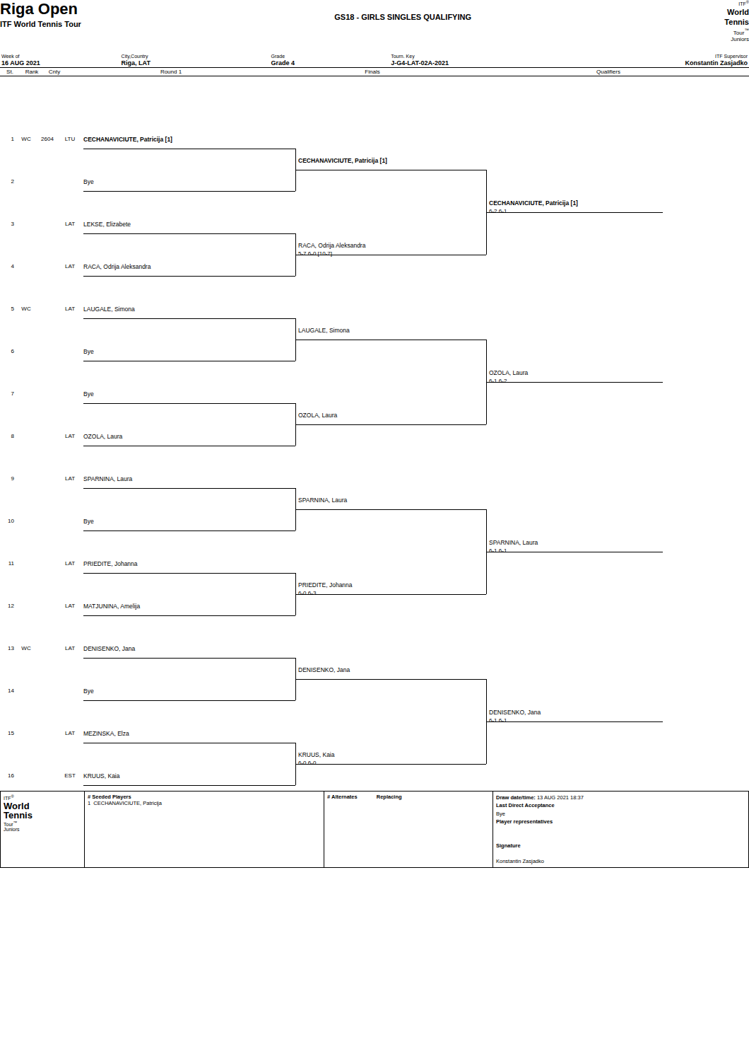Riga Open
ITF World Tennis Tour
GS18 - GIRLS SINGLES QUALIFYING
ITF®
World
Tennis
Tour™
Juniors
| Week of | City,Country | Grade | Tourn. Key | ITF Supervisor |
| 16 AUG 2021 | Riga, LAT | Grade 4 | J-G4-LAT-02A-2021 | Konstantin Zasjadko |
St.
Rank
Cnty
Round 1
Finals
Qualifiers
1
WC
2604
LTU
CECHANAVICIUTE, Patricija [1]
2
Bye
3
LAT
LEKSE, Elizabete
4
LAT
RACA, Odrija Aleksandra
5
WC
LAT
LAUGALE, Simona
6
Bye
7
Bye
8
LAT
OZOLA, Laura
9
LAT
SPARNINA, Laura
10
Bye
11
LAT
PRIEDITE, Johanna
12
LAT
MATJUNINA, Amelija
13
WC
LAT
DENISENKO, Jana
14
Bye
15
LAT
MEZINSKA, Elza
16
EST
KRUUS, Kaia
CECHANAVICIUTE, Patricija [1]
RACA, Odrija Aleksandra
5-7 6-0 [10-7]
LAUGALE, Simona
OZOLA, Laura
SPARNINA, Laura
PRIEDITE, Johanna
6-0 6-3
DENISENKO, Jana
KRUUS, Kaia
6-0 6-0
CECHANAVICIUTE, Patricija [1]
6-2 6-1
OZOLA, Laura
6-1 6-2
SPARNINA, Laura
6-1 6-1
DENISENKO, Jana
6-1 6-1
ITF®
World
Tennis
Tour™
Juniors
# Seeded Players
1 CECHANAVICIUTE, Patricija
# Alternates Replacing
Draw date/time: 13 AUG 2021 18:37
Last Direct Acceptance
Bye
Player representatives
Signature
Konstantin Zasjadko